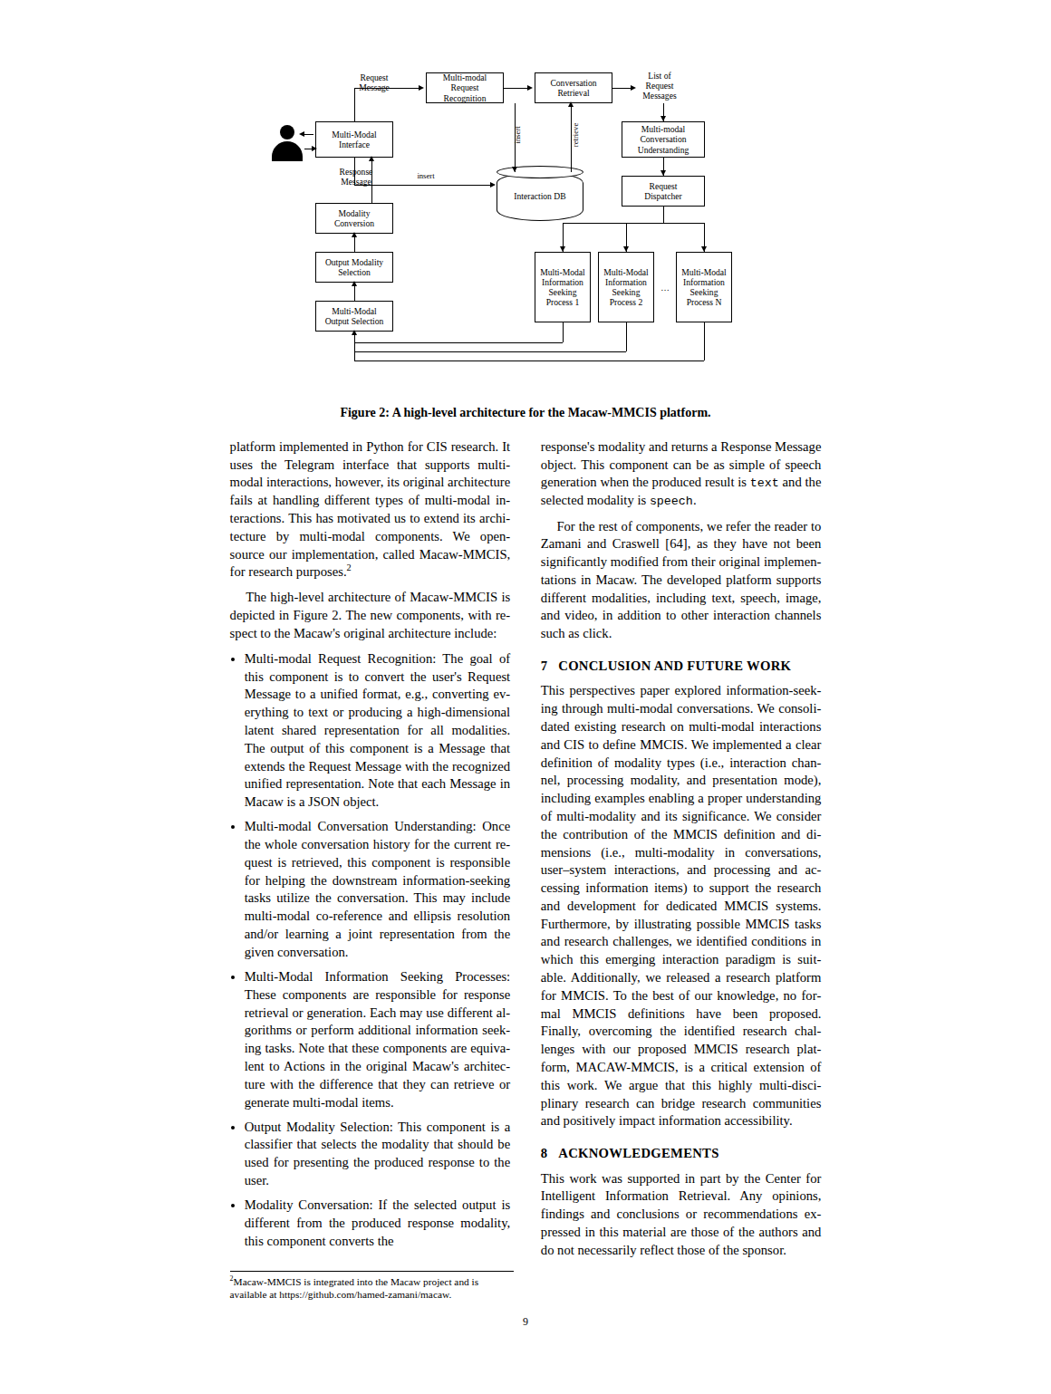Multi-modal
Request
Recognition
Conversation
Retrieval
List of
Request
Messages
Request
Message
Multi-Modal
Interface
Multi-modal
Conversation
Understanding
Request
Dispatcher
Interaction DB
insert
retrieve
Response
Message
insert
Modality
Conversion
Output Modality
Selection
Multi-Modal
Output Selection
Multi-Modal
Information
Seeking
Process 1
Multi-Modal
Information
Seeking
Process 2
…
Multi-Modal
Information
Seeking
Process N
Figure 2: A high-level architecture for the Macaw-MMCIS platform.
platform implemented in Python for CIS research. It uses the Telegram interface that supports multi-modal interactions, however, its original architecture fails at handling different types of multi-modal interactions. This has motivated us to extend its architecture by multi-modal components. We open-source our implementation, called Macaw-MMCIS, for research purposes.2
The high-level architecture of Macaw-MMCIS is depicted in Figure 2. The new components, with respect to the Macaw's original architecture include:
Multi-modal Request Recognition: The goal of this component is to convert the user's Request Message to a unified format, e.g., converting everything to text or producing a high-dimensional latent shared representation for all modalities. The output of this component is a Message that extends the Request Message with the recognized unified representation. Note that each Message in Macaw is a JSON object.
Multi-modal Conversation Understanding: Once the whole conversation history for the current request is retrieved, this component is responsible for helping the downstream information-seeking tasks utilize the conversation. This may include multi-modal co-reference and ellipsis resolution and/or learning a joint representation from the given conversation.
Multi-Modal Information Seeking Processes: These components are responsible for response retrieval or generation. Each may use different algorithms or perform additional information seeking tasks. Note that these components are equivalent to Actions in the original Macaw's architecture with the difference that they can retrieve or generate multi-modal items.
Output Modality Selection: This component is a classifier that selects the modality that should be used for presenting the produced response to the user.
Modality Conversation: If the selected output is different from the produced response modality, this component converts the
response's modality and returns a Response Message object. This component can be as simple of speech generation when the produced result is text and the selected modality is speech.
For the rest of components, we refer the reader to Zamani and Craswell [64], as they have not been significantly modified from their original implementations in Macaw. The developed platform supports different modalities, including text, speech, image, and video, in addition to other interaction channels such as click.
7 Conclusion and Future Work
This perspectives paper explored information-seeking through multi-modal conversations. We consolidated existing research on multi-modal interactions and CIS to define MMCIS. We implemented a clear definition of modality types (i.e., interaction channel, processing modality, and presentation mode), including examples enabling a proper understanding of multi-modality and its significance. We consider the contribution of the MMCIS definition and dimensions (i.e., multi-modality in conversations, user–system interactions, and processing and accessing information items) to support the research and development for dedicated MMCIS systems. Furthermore, by illustrating possible MMCIS tasks and research challenges, we identified conditions in which this emerging interaction paradigm is suitable. Additionally, we released a research platform for MMCIS. To the best of our knowledge, no formal MMCIS definitions have been proposed. Finally, overcoming the identified research challenges with our proposed MMCIS research platform, MACAW-MMCIS, is a critical extension of this work. We argue that this highly multi-disciplinary research can bridge research communities and positively impact information accessibility.
8 Acknowledgements
This work was supported in part by the Center for Intelligent Information Retrieval. Any opinions, findings and conclusions or recommendations expressed in this material are those of the authors and do not necessarily reflect those of the sponsor.
2Macaw-MMCIS is integrated into the Macaw project and is available at https://github.com/hamed-zamani/macaw.
9